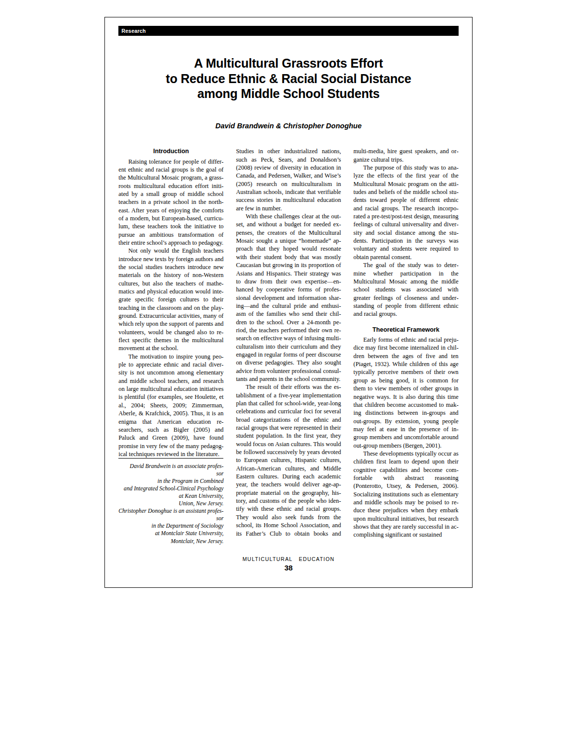Research
A Multicultural Grassroots Effort
to Reduce Ethnic & Racial Social Distance
among Middle School Students
David Brandwein & Christopher Donoghue
Introduction
Raising tolerance for people of different ethnic and racial groups is the goal of the Multicultural Mosaic program, a grass-roots multicultural education effort initiated by a small group of middle school teachers in a private school in the northeast. After years of enjoying the comforts of a modern, but European-based, curriculum, these teachers took the initiative to pursue an ambitious transformation of their entire school’s approach to pedagogy.
Not only would the English teachers introduce new texts by foreign authors and the social studies teachers introduce new materials on the history of non-Western cultures, but also the teachers of mathematics and physical education would integrate specific foreign cultures to their teaching in the classroom and on the playground. Extracurricular activities, many of which rely upon the support of parents and volunteers, would be changed also to reflect specific themes in the multicultural movement at the school.
The motivation to inspire young people to appreciate ethnic and racial diversity is not uncommon among elementary and middle school teachers, and research on large multicultural education initiatives is plentiful (for examples, see Houlette, et al., 2004; Sheets, 2009; Zimmerman, Aberle, & Krafchick, 2005). Thus, it is an enigma that American education researchers, such as Bigler (2005) and Paluck and Green (2009), have found promise in very few of the many pedagogical techniques reviewed in the literature.
David Brandwein is an associate professor
in the Program in Combined
and Integrated School-Clinical Psychology
at Kean University,
Union, New Jersey.
Christopher Donoghue is an assistant professor
in the Department of Sociology
at Montclair State University,
Montclair, New Jersey.
Studies in other industrialized nations, such as Peck, Sears, and Donaldson’s (2008) review of diversity in education in Canada, and Pedersen, Walker, and Wise’s (2005) research on multiculturalism in Australian schools, indicate that verifiable success stories in multicultural education are few in number.
With these challenges clear at the outset, and without a budget for needed expenses, the creators of the Multicultural Mosaic sought a unique “homemade” approach that they hoped would resonate with their student body that was mostly Caucasian but growing in its proportion of Asians and Hispanics. Their strategy was to draw from their own expertise—enhanced by cooperative forms of professional development and information sharing—and the cultural pride and enthusiasm of the families who send their children to the school. Over a 24-month period, the teachers performed their own research on effective ways of infusing multiculturalism into their curriculum and they engaged in regular forms of peer discourse on diverse pedagogies. They also sought advice from volunteer professional consultants and parents in the school community.
The result of their efforts was the establishment of a five-year implementation plan that called for school-wide, year-long celebrations and curricular foci for several broad categorizations of the ethnic and racial groups that were represented in their student population. In the first year, they would focus on Asian cultures. This would be followed successively by years devoted to European cultures, Hispanic cultures, African-American cultures, and Middle Eastern cultures. During each academic year, the teachers would deliver age-appropriate material on the geography, history, and customs of the people who identify with these ethnic and racial groups. They would also seek funds from the school, its Home School Association, and its Father’s Club to obtain books and multi-media, hire guest speakers, and organize cultural trips.
The purpose of this study was to analyze the effects of the first year of the Multicultural Mosaic program on the attitudes and beliefs of the middle school students toward people of different ethnic and racial groups. The research incorporated a pre-test/post-test design, measuring feelings of cultural universality and diversity and social distance among the students. Participation in the surveys was voluntary and students were required to obtain parental consent.
The goal of the study was to determine whether participation in the Multicultural Mosaic among the middle school students was associated with greater feelings of closeness and understanding of people from different ethnic and racial groups.
Theoretical Framework
Early forms of ethnic and racial prejudice may first become internalized in children between the ages of five and ten (Piaget, 1932). While children of this age typically perceive members of their own group as being good, it is common for them to view members of other groups in negative ways. It is also during this time that children become accustomed to making distinctions between in-groups and out-groups. By extension, young people may feel at ease in the presence of in-group members and uncomfortable around out-group members (Bergen, 2001).
These developments typically occur as children first learn to depend upon their cognitive capabilities and become comfortable with abstract reasoning (Ponterotto, Utsey, & Pedersen, 2006). Socializing institutions such as elementary and middle schools may be poised to reduce these prejudices when they embark upon multicultural initiatives, but research shows that they are rarely successful in accomplishing significant or sustained
MULTICULTURAL EDUCATION
38